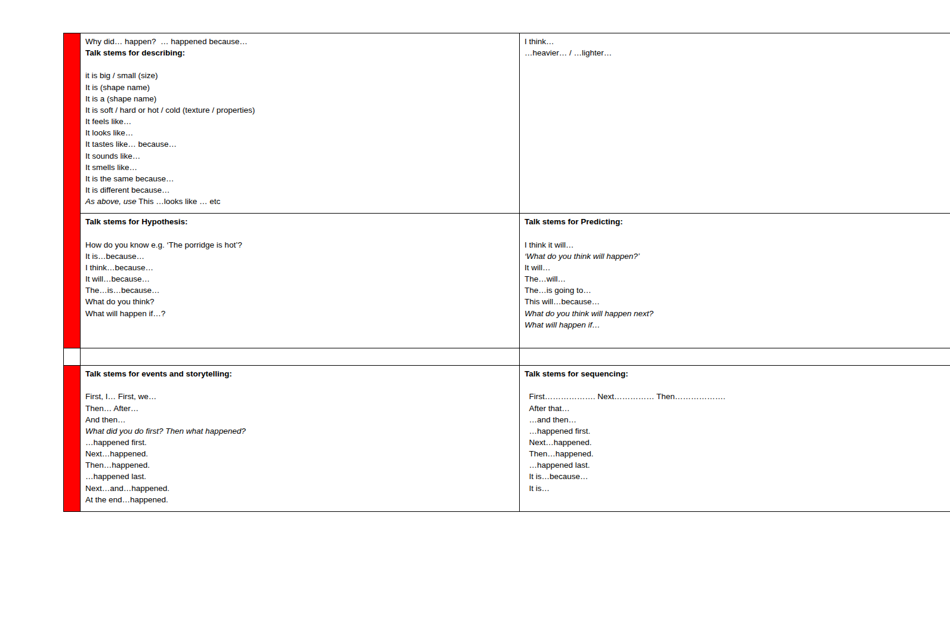| | Why did… happen? … happened because… Talk stems for describing: it is big / small (size) It is (shape name) It is a (shape name) It is soft / hard or hot / cold (texture / properties) It feels like… It looks like… It tastes like… because… It sounds like… It smells like… It is the same because… It is different because… As above, use This …looks like … etc | I think… …heavier… / …lighter… |
| Talk stems for Hypothesis: How do you know e.g. ‘The porridge is hot’? It is…because… I think…because… It will…because… The…is…because… What do you think? What will happen if…? | Talk stems for Predicting: I think it will… ‘What do you think will happen?’ It will… The…will… The…is going to… This will…because… What do you think will happen next? What will happen if… |
| | Talk stems for events and storytelling: First, I… First, we… Then… After… And then… What did you do first? Then what happened? …happened first. Next…happened. Then…happened. …happened last. Next…and…happened. At the end…happened. | Talk stems for sequencing: First………………. Next…………… Then………………. After that… …and then… …happened first. Next…happened. Then…happened. …happened last. It is…because… It is… |